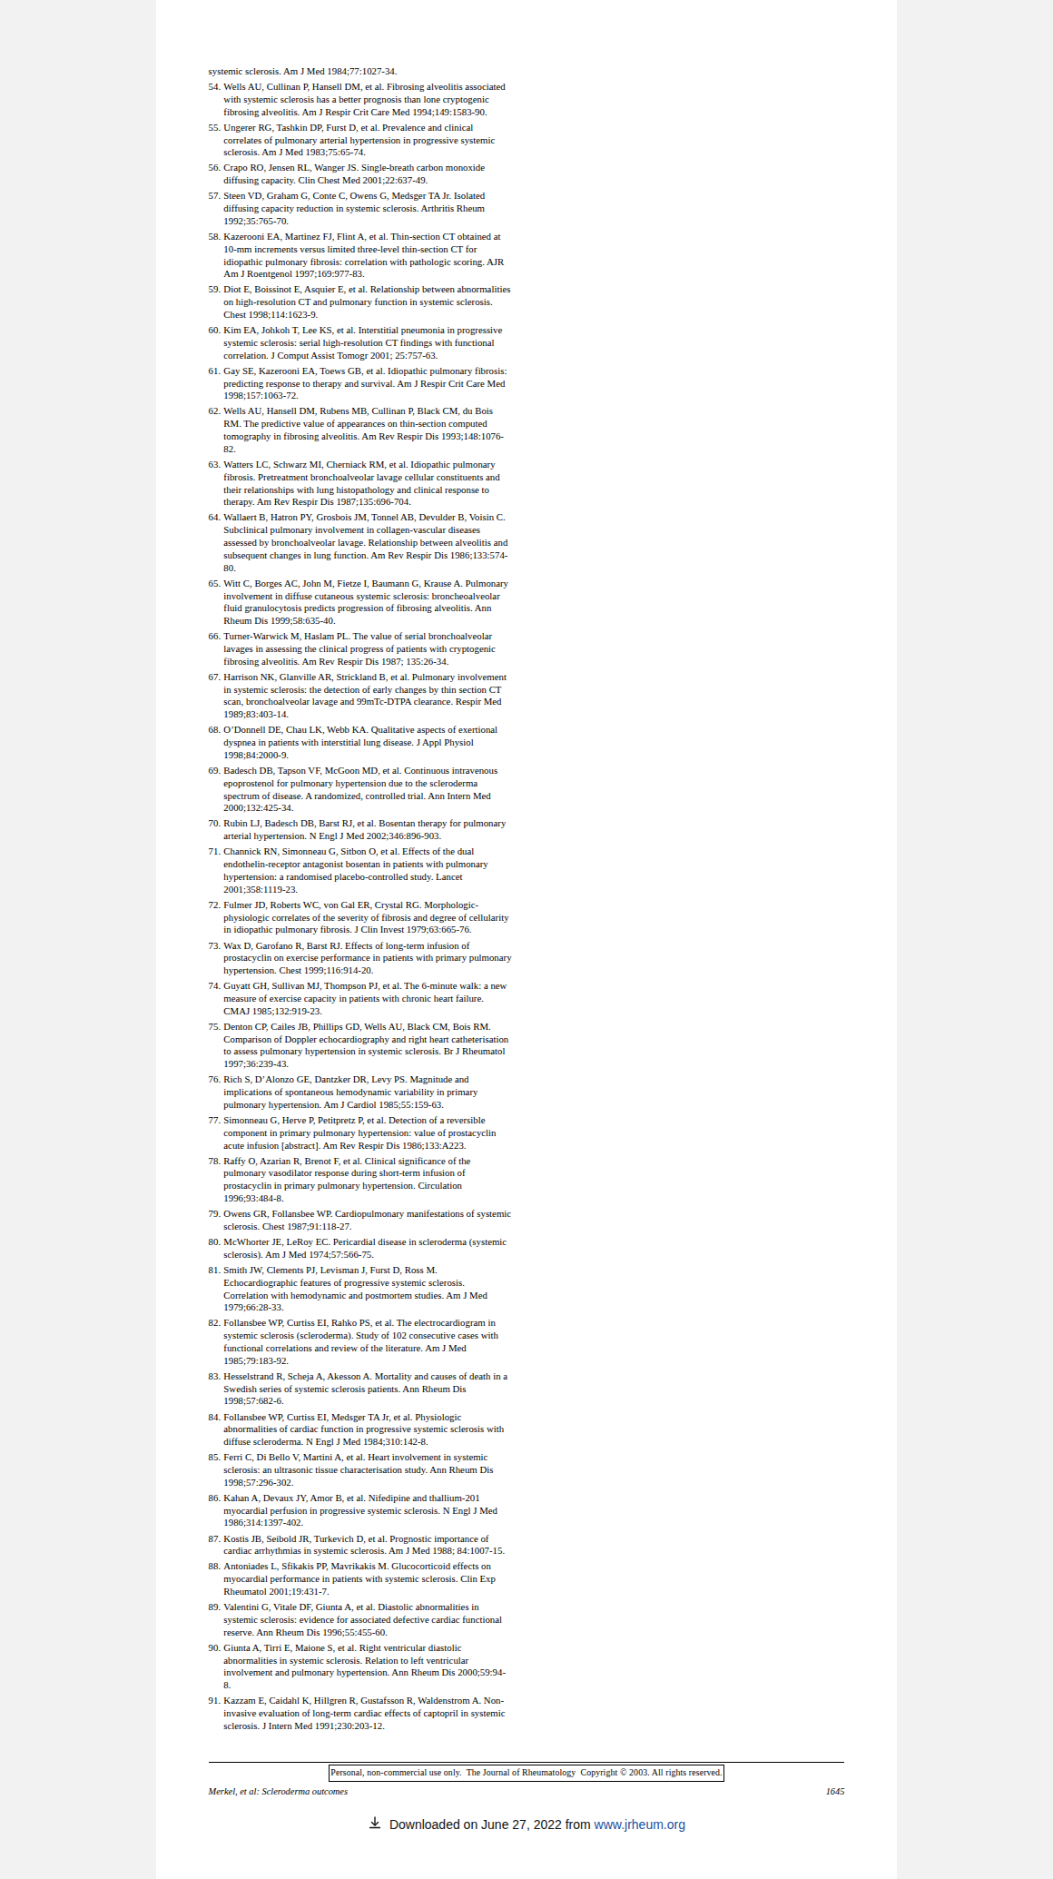systemic sclerosis. Am J Med 1984;77:1027-34.
54. Wells AU, Cullinan P, Hansell DM, et al. Fibrosing alveolitis associated with systemic sclerosis has a better prognosis than lone cryptogenic fibrosing alveolitis. Am J Respir Crit Care Med 1994;149:1583-90.
55. Ungerer RG, Tashkin DP, Furst D, et al. Prevalence and clinical correlates of pulmonary arterial hypertension in progressive systemic sclerosis. Am J Med 1983;75:65-74.
56. Crapo RO, Jensen RL, Wanger JS. Single-breath carbon monoxide diffusing capacity. Clin Chest Med 2001;22:637-49.
57. Steen VD, Graham G, Conte C, Owens G, Medsger TA Jr. Isolated diffusing capacity reduction in systemic sclerosis. Arthritis Rheum 1992;35:765-70.
58. Kazerooni EA, Martinez FJ, Flint A, et al. Thin-section CT obtained at 10-mm increments versus limited three-level thin-section CT for idiopathic pulmonary fibrosis: correlation with pathologic scoring. AJR Am J Roentgenol 1997;169:977-83.
59. Diot E, Boissinot E, Asquier E, et al. Relationship between abnormalities on high-resolution CT and pulmonary function in systemic sclerosis. Chest 1998;114:1623-9.
60. Kim EA, Johkoh T, Lee KS, et al. Interstitial pneumonia in progressive systemic sclerosis: serial high-resolution CT findings with functional correlation. J Comput Assist Tomogr 2001; 25:757-63.
61. Gay SE, Kazerooni EA, Toews GB, et al. Idiopathic pulmonary fibrosis: predicting response to therapy and survival. Am J Respir Crit Care Med 1998;157:1063-72.
62. Wells AU, Hansell DM, Rubens MB, Cullinan P, Black CM, du Bois RM. The predictive value of appearances on thin-section computed tomography in fibrosing alveolitis. Am Rev Respir Dis 1993;148:1076-82.
63. Watters LC, Schwarz MI, Cherniack RM, et al. Idiopathic pulmonary fibrosis. Pretreatment bronchoalveolar lavage cellular constituents and their relationships with lung histopathology and clinical response to therapy. Am Rev Respir Dis 1987;135:696-704.
64. Wallaert B, Hatron PY, Grosbois JM, Tonnel AB, Devulder B, Voisin C. Subclinical pulmonary involvement in collagen-vascular diseases assessed by bronchoalveolar lavage. Relationship between alveolitis and subsequent changes in lung function. Am Rev Respir Dis 1986;133:574-80.
65. Witt C, Borges AC, John M, Fietze I, Baumann G, Krause A. Pulmonary involvement in diffuse cutaneous systemic sclerosis: broncheoalveolar fluid granulocytosis predicts progression of fibrosing alveolitis. Ann Rheum Dis 1999;58:635-40.
66. Turner-Warwick M, Haslam PL. The value of serial bronchoalveolar lavages in assessing the clinical progress of patients with cryptogenic fibrosing alveolitis. Am Rev Respir Dis 1987; 135:26-34.
67. Harrison NK, Glanville AR, Strickland B, et al. Pulmonary involvement in systemic sclerosis: the detection of early changes by thin section CT scan, bronchoalveolar lavage and 99mTc-DTPA clearance. Respir Med 1989;83:403-14.
68. O’Donnell DE, Chau LK, Webb KA. Qualitative aspects of exertional dyspnea in patients with interstitial lung disease. J Appl Physiol 1998;84:2000-9.
69. Badesch DB, Tapson VF, McGoon MD, et al. Continuous intravenous epoprostenol for pulmonary hypertension due to the scleroderma spectrum of disease. A randomized, controlled trial. Ann Intern Med 2000;132:425-34.
70. Rubin LJ, Badesch DB, Barst RJ, et al. Bosentan therapy for pulmonary arterial hypertension. N Engl J Med 2002;346:896-903.
71. Channick RN, Simonneau G, Sitbon O, et al. Effects of the dual endothelin-receptor antagonist bosentan in patients with pulmonary hypertension: a randomised placebo-controlled study. Lancet 2001;358:1119-23.
72. Fulmer JD, Roberts WC, von Gal ER, Crystal RG. Morphologic-physiologic correlates of the severity of fibrosis and degree of cellularity in idiopathic pulmonary fibrosis. J Clin Invest 1979;63:665-76.
73. Wax D, Garofano R, Barst RJ. Effects of long-term infusion of prostacyclin on exercise performance in patients with primary pulmonary hypertension. Chest 1999;116:914-20.
74. Guyatt GH, Sullivan MJ, Thompson PJ, et al. The 6-minute walk: a new measure of exercise capacity in patients with chronic heart failure. CMAJ 1985;132:919-23.
75. Denton CP, Cailes JB, Phillips GD, Wells AU, Black CM, Bois RM. Comparison of Doppler echocardiography and right heart catheterisation to assess pulmonary hypertension in systemic sclerosis. Br J Rheumatol 1997;36:239-43.
76. Rich S, D’Alonzo GE, Dantzker DR, Levy PS. Magnitude and implications of spontaneous hemodynamic variability in primary pulmonary hypertension. Am J Cardiol 1985;55:159-63.
77. Simonneau G, Herve P, Petitpretz P, et al. Detection of a reversible component in primary pulmonary hypertension: value of prostacyclin acute infusion [abstract]. Am Rev Respir Dis 1986;133:A223.
78. Raffy O, Azarian R, Brenot F, et al. Clinical significance of the pulmonary vasodilator response during short-term infusion of prostacyclin in primary pulmonary hypertension. Circulation 1996;93:484-8.
79. Owens GR, Follansbee WP. Cardiopulmonary manifestations of systemic sclerosis. Chest 1987;91:118-27.
80. McWhorter JE, LeRoy EC. Pericardial disease in scleroderma (systemic sclerosis). Am J Med 1974;57:566-75.
81. Smith JW, Clements PJ, Levisman J, Furst D, Ross M. Echocardiographic features of progressive systemic sclerosis. Correlation with hemodynamic and postmortem studies. Am J Med 1979;66:28-33.
82. Follansbee WP, Curtiss EI, Rahko PS, et al. The electrocardiogram in systemic sclerosis (scleroderma). Study of 102 consecutive cases with functional correlations and review of the literature. Am J Med 1985;79:183-92.
83. Hesselstrand R, Scheja A, Akesson A. Mortality and causes of death in a Swedish series of systemic sclerosis patients. Ann Rheum Dis 1998;57:682-6.
84. Follansbee WP, Curtiss EI, Medsger TA Jr, et al. Physiologic abnormalities of cardiac function in progressive systemic sclerosis with diffuse scleroderma. N Engl J Med 1984;310:142-8.
85. Ferri C, Di Bello V, Martini A, et al. Heart involvement in systemic sclerosis: an ultrasonic tissue characterisation study. Ann Rheum Dis 1998;57:296-302.
86. Kahan A, Devaux JY, Amor B, et al. Nifedipine and thallium-201 myocardial perfusion in progressive systemic sclerosis. N Engl J Med 1986;314:1397-402.
87. Kostis JB, Seibold JR, Turkevich D, et al. Prognostic importance of cardiac arrhythmias in systemic sclerosis. Am J Med 1988; 84:1007-15.
88. Antoniades L, Sfikakis PP, Mavrikakis M. Glucocorticoid effects on myocardial performance in patients with systemic sclerosis. Clin Exp Rheumatol 2001;19:431-7.
89. Valentini G, Vitale DF, Giunta A, et al. Diastolic abnormalities in systemic sclerosis: evidence for associated defective cardiac functional reserve. Ann Rheum Dis 1996;55:455-60.
90. Giunta A, Tirri E, Maione S, et al. Right ventricular diastolic abnormalities in systemic sclerosis. Relation to left ventricular involvement and pulmonary hypertension. Ann Rheum Dis 2000;59:94-8.
91. Kazzam E, Caidahl K, Hillgren R, Gustafsson R, Waldenstrom A. Non-invasive evaluation of long-term cardiac effects of captopril in systemic sclerosis. J Intern Med 1991;230:203-12.
Personal, non-commercial use only. The Journal of Rheumatology Copyright © 2003. All rights reserved.
Merkel, et al: Scleroderma outcomes 1645
Downloaded on June 27, 2022 from www.jrheum.org